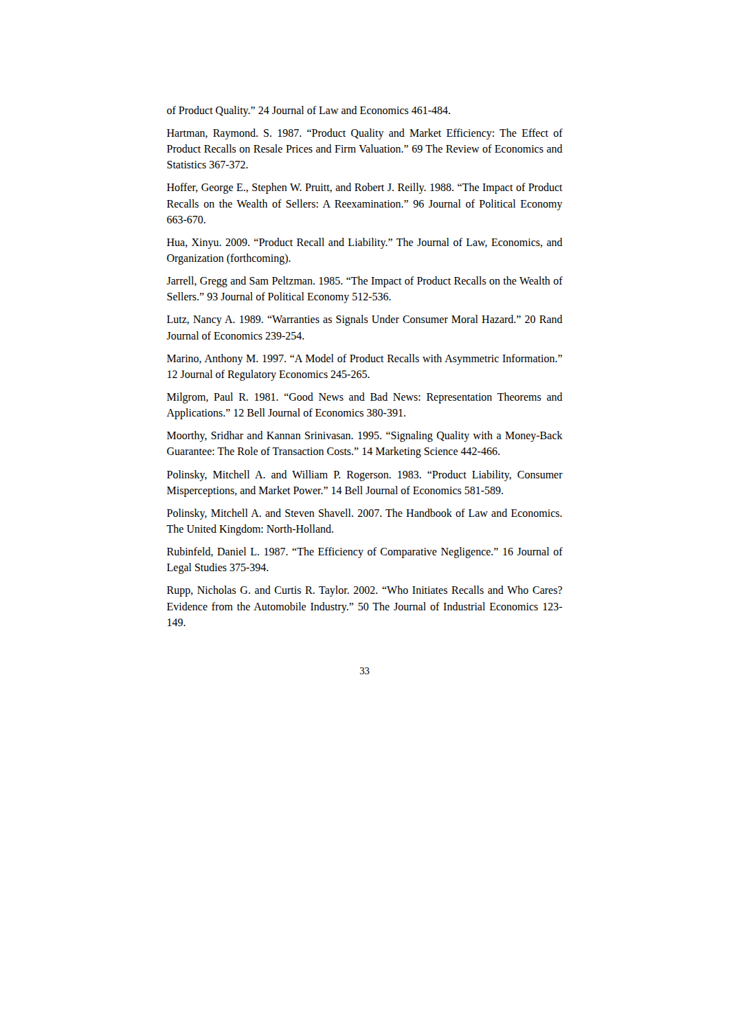of Product Quality.” 24 Journal of Law and Economics 461-484.
Hartman, Raymond. S. 1987. “Product Quality and Market Efficiency: The Effect of Product Recalls on Resale Prices and Firm Valuation.” 69 The Review of Economics and Statistics 367-372.
Hoffer, George E., Stephen W. Pruitt, and Robert J. Reilly. 1988. “The Impact of Product Recalls on the Wealth of Sellers: A Reexamination.” 96 Journal of Political Economy 663-670.
Hua, Xinyu. 2009. “Product Recall and Liability.” The Journal of Law, Economics, and Organization (forthcoming).
Jarrell, Gregg and Sam Peltzman. 1985. “The Impact of Product Recalls on the Wealth of Sellers.” 93 Journal of Political Economy 512-536.
Lutz, Nancy A. 1989. “Warranties as Signals Under Consumer Moral Hazard.” 20 Rand Journal of Economics 239-254.
Marino, Anthony M. 1997. “A Model of Product Recalls with Asymmetric Information.” 12 Journal of Regulatory Economics 245-265.
Milgrom, Paul R. 1981. “Good News and Bad News: Representation Theorems and Applications.” 12 Bell Journal of Economics 380-391.
Moorthy, Sridhar and Kannan Srinivasan. 1995. “Signaling Quality with a Money-Back Guarantee: The Role of Transaction Costs.” 14 Marketing Science 442-466.
Polinsky, Mitchell A. and William P. Rogerson. 1983. “Product Liability, Consumer Misperceptions, and Market Power.” 14 Bell Journal of Economics 581-589.
Polinsky, Mitchell A. and Steven Shavell. 2007. The Handbook of Law and Economics. The United Kingdom: North-Holland.
Rubinfeld, Daniel L. 1987. “The Efficiency of Comparative Negligence.” 16 Journal of Legal Studies 375-394.
Rupp, Nicholas G. and Curtis R. Taylor. 2002. “Who Initiates Recalls and Who Cares? Evidence from the Automobile Industry.” 50 The Journal of Industrial Economics 123-149.
33